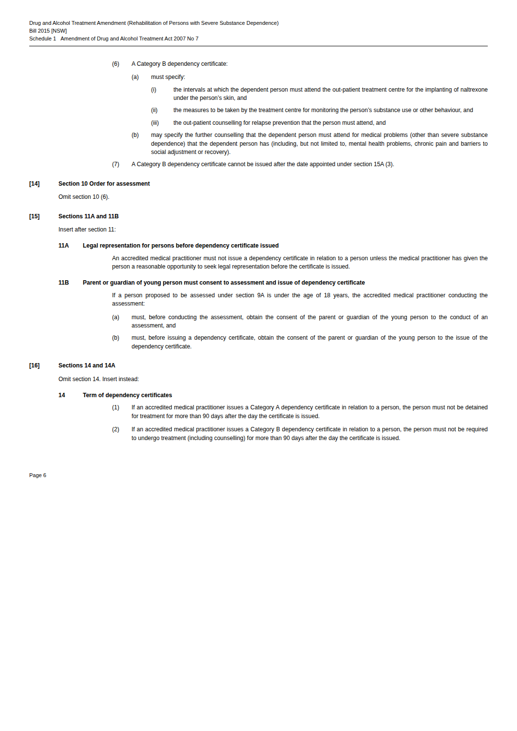Drug and Alcohol Treatment Amendment (Rehabilitation of Persons with Severe Substance Dependence)
Bill 2015 [NSW]
Schedule 1 Amendment of Drug and Alcohol Treatment Act 2007 No 7
(6)
A Category B dependency certificate:
(a)
must specify:
(i)
the intervals at which the dependent person must attend the out-patient treatment centre for the implanting of naltrexone under the person’s skin, and
(ii)
the measures to be taken by the treatment centre for monitoring the person’s substance use or other behaviour, and
(iii)
the out-patient counselling for relapse prevention that the person must attend, and
(b)
may specify the further counselling that the dependent person must attend for medical problems (other than severe substance dependence) that the dependent person has (including, but not limited to, mental health problems, chronic pain and barriers to social adjustment or recovery).
(7)
A Category B dependency certificate cannot be issued after the date appointed under section 15A (3).
[14]
Section 10 Order for assessment
Omit section 10 (6).
[15]
Sections 11A and 11B
Insert after section 11:
11A
Legal representation for persons before dependency certificate issued
An accredited medical practitioner must not issue a dependency certificate in relation to a person unless the medical practitioner has given the person a reasonable opportunity to seek legal representation before the certificate is issued.
11B
Parent or guardian of young person must consent to assessment and issue of dependency certificate
If a person proposed to be assessed under section 9A is under the age of 18 years, the accredited medical practitioner conducting the assessment:
(a)
must, before conducting the assessment, obtain the consent of the parent or guardian of the young person to the conduct of an assessment, and
(b)
must, before issuing a dependency certificate, obtain the consent of the parent or guardian of the young person to the issue of the dependency certificate.
[16]
Sections 14 and 14A
Omit section 14. Insert instead:
14
Term of dependency certificates
(1)
If an accredited medical practitioner issues a Category A dependency certificate in relation to a person, the person must not be detained for treatment for more than 90 days after the day the certificate is issued.
(2)
If an accredited medical practitioner issues a Category B dependency certificate in relation to a person, the person must not be required to undergo treatment (including counselling) for more than 90 days after the day the certificate is issued.
Page 6